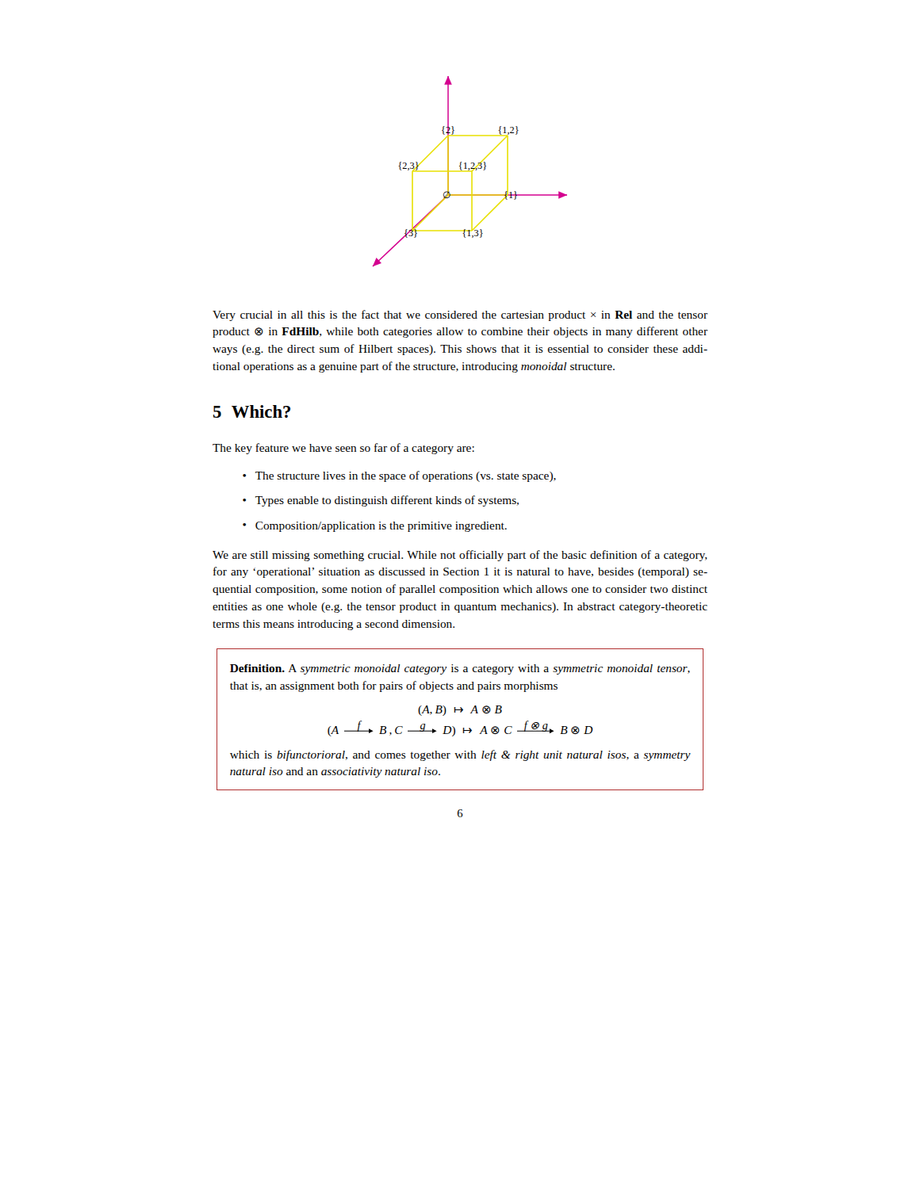{2} {1,2} {2,3} {1,2,3} ∅ {1} {3} {1,3}
Very crucial in all this is the fact that we considered the cartesian product × in Rel and the tensor product ⊗ in FdHilb, while both categories allow to combine their objects in many different other ways (e.g. the direct sum of Hilbert spaces). This shows that it is essential to consider these additional operations as a genuine part of the structure, introducing monoidal structure.
5 Which?
The key feature we have seen so far of a category are:
The structure lives in the space of operations (vs. state space),
Types enable to distinguish different kinds of systems,
Composition/application is the primitive ingredient.
We are still missing something crucial. While not officially part of the basic definition of a category, for any ‘operational’ situation as discussed in Section 1 it is natural to have, besides (temporal) sequential composition, some notion of parallel composition which allows one to consider two distinct entities as one whole (e.g. the tensor product in quantum mechanics). In abstract category-theoretic terms this means introducing a second dimension.
Definition. A symmetric monoidal category is a category with a symmetric monoidal tensor, that is, an assignment both for pairs of objects and pairs morphisms
(A, B) ↦ A ⊗ B
(A f B , C g D) ↦ A ⊗ C f ⊗ g B ⊗ D
which is bifunctorioral, and comes together with left & right unit natural isos, a symmetry natural iso and an associativity natural iso.
6